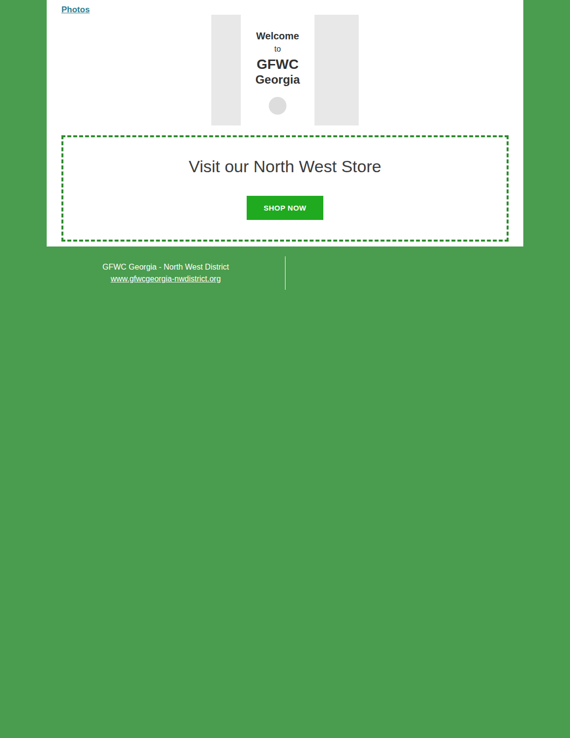Photos
Visit our North West Store
SHOP NOW
GFWC Georgia - North West District
www.gfwcgeorgia-nwdistrict.org